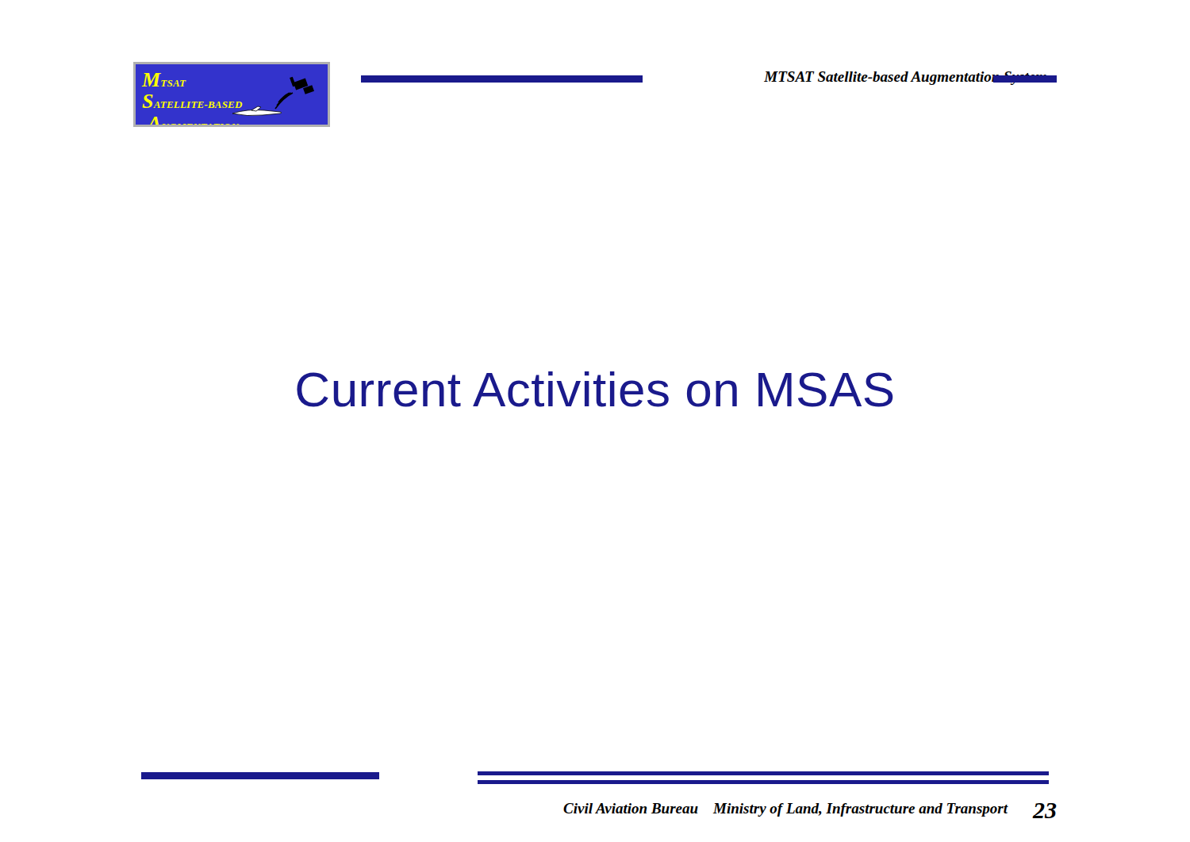MTSAT SATELLITE-BASED AUGMENTATION SYSTEM
MTSAT Satellite-based Augmentation System
Current Activities on MSAS
Civil Aviation Bureau Ministry of Land, Infrastructure and Transport
23